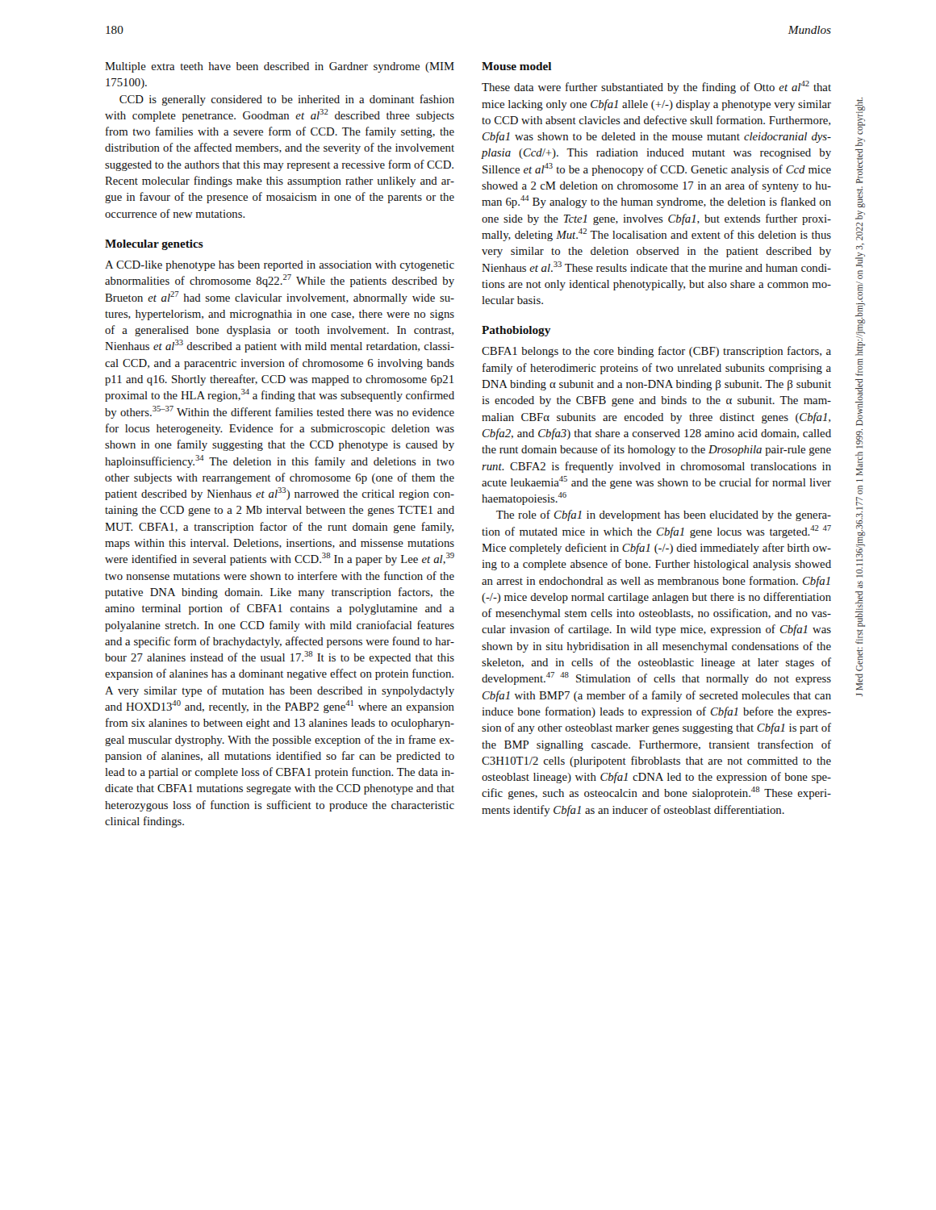180 Mundlos
J Med Genet: first published as 10.1136/jmg.36.3.177 on 1 March 1999. Downloaded from http://jmg.bmj.com/ on July 3, 2022 by guest. Protected by copyright.
Multiple extra teeth have been described in Gardner syndrome (MIM 175100).
CCD is generally considered to be inherited in a dominant fashion with complete penetrance. Goodman et al32 described three subjects from two families with a severe form of CCD. The family setting, the distribution of the affected members, and the severity of the involvement suggested to the authors that this may represent a recessive form of CCD. Recent molecular findings make this assumption rather unlikely and argue in favour of the presence of mosaicism in one of the parents or the occurrence of new mutations.
Molecular genetics
A CCD-like phenotype has been reported in association with cytogenetic abnormalities of chromosome 8q22.27 While the patients described by Brueton et al27 had some clavicular involvement, abnormally wide sutures, hypertelorism, and micrognathia in one case, there were no signs of a generalised bone dysplasia or tooth involvement. In contrast, Nienhaus et al33 described a patient with mild mental retardation, classical CCD, and a paracentric inversion of chromosome 6 involving bands p11 and q16. Shortly thereafter, CCD was mapped to chromosome 6p21 proximal to the HLA region,34 a finding that was subsequently confirmed by others.35–37 Within the different families tested there was no evidence for locus heterogeneity. Evidence for a submicroscopic deletion was shown in one family suggesting that the CCD phenotype is caused by haploinsufficiency.34 The deletion in this family and deletions in two other subjects with rearrangement of chromosome 6p (one of them the patient described by Nienhaus et al33) narrowed the critical region containing the CCD gene to a 2 Mb interval between the genes TCTE1 and MUT. CBFA1, a transcription factor of the runt domain gene family, maps within this interval. Deletions, insertions, and missense mutations were identified in several patients with CCD.38 In a paper by Lee et al,39 two nonsense mutations were shown to interfere with the function of the putative DNA binding domain. Like many transcription factors, the amino terminal portion of CBFA1 contains a polyglutamine and a polyalanine stretch. In one CCD family with mild craniofacial features and a specific form of brachydactyly, affected persons were found to harbour 27 alanines instead of the usual 17.38 It is to be expected that this expansion of alanines has a dominant negative effect on protein function. A very similar type of mutation has been described in synpolydactyly and HOXD1340 and, recently, in the PABP2 gene41 where an expansion from six alanines to between eight and 13 alanines leads to oculopharyngeal muscular dystrophy. With the possible exception of the in frame expansion of alanines, all mutations identified so far can be predicted to lead to a partial or complete loss of CBFA1 protein function. The data indicate that CBFA1 mutations segregate with the CCD phenotype and that heterozygous loss of function is sufficient to produce the characteristic clinical findings.
Mouse model
These data were further substantiated by the finding of Otto et al42 that mice lacking only one Cbfa1 allele (+/-) display a phenotype very similar to CCD with absent clavicles and defective skull formation. Furthermore, Cbfa1 was shown to be deleted in the mouse mutant cleidocranial dysplasia (Ccd/+). This radiation induced mutant was recognised by Sillence et al43 to be a phenocopy of CCD. Genetic analysis of Ccd mice showed a 2 cM deletion on chromosome 17 in an area of synteny to human 6p.44 By analogy to the human syndrome, the deletion is flanked on one side by the Tcte1 gene, involves Cbfa1, but extends further proximally, deleting Mut.42 The localisation and extent of this deletion is thus very similar to the deletion observed in the patient described by Nienhaus et al.33 These results indicate that the murine and human conditions are not only identical phenotypically, but also share a common molecular basis.
Pathobiology
CBFA1 belongs to the core binding factor (CBF) transcription factors, a family of heterodimeric proteins of two unrelated subunits comprising a DNA binding α subunit and a non-DNA binding β subunit. The β subunit is encoded by the CBFB gene and binds to the α subunit. The mammalian CBFα subunits are encoded by three distinct genes (Cbfa1, Cbfa2, and Cbfa3) that share a conserved 128 amino acid domain, called the runt domain because of its homology to the Drosophila pair-rule gene runt. CBFA2 is frequently involved in chromosomal translocations in acute leukaemia45 and the gene was shown to be crucial for normal liver haematopoiesis.46
The role of Cbfa1 in development has been elucidated by the generation of mutated mice in which the Cbfa1 gene locus was targeted.42 47 Mice completely deficient in Cbfa1 (-/-) died immediately after birth owing to a complete absence of bone. Further histological analysis showed an arrest in endochondral as well as membranous bone formation. Cbfa1 (-/-) mice develop normal cartilage anlagen but there is no differentiation of mesenchymal stem cells into osteoblasts, no ossification, and no vascular invasion of cartilage. In wild type mice, expression of Cbfa1 was shown by in situ hybridisation in all mesenchymal condensations of the skeleton, and in cells of the osteoblastic lineage at later stages of development.47 48 Stimulation of cells that normally do not express Cbfa1 with BMP7 (a member of a family of secreted molecules that can induce bone formation) leads to expression of Cbfa1 before the expression of any other osteoblast marker genes suggesting that Cbfa1 is part of the BMP signalling cascade. Furthermore, transient transfection of C3H10T1/2 cells (pluripotent fibroblasts that are not committed to the osteoblast lineage) with Cbfa1 cDNA led to the expression of bone specific genes, such as osteocalcin and bone sialoprotein.48 These experiments identify Cbfa1 as an inducer of osteoblast differentiation.